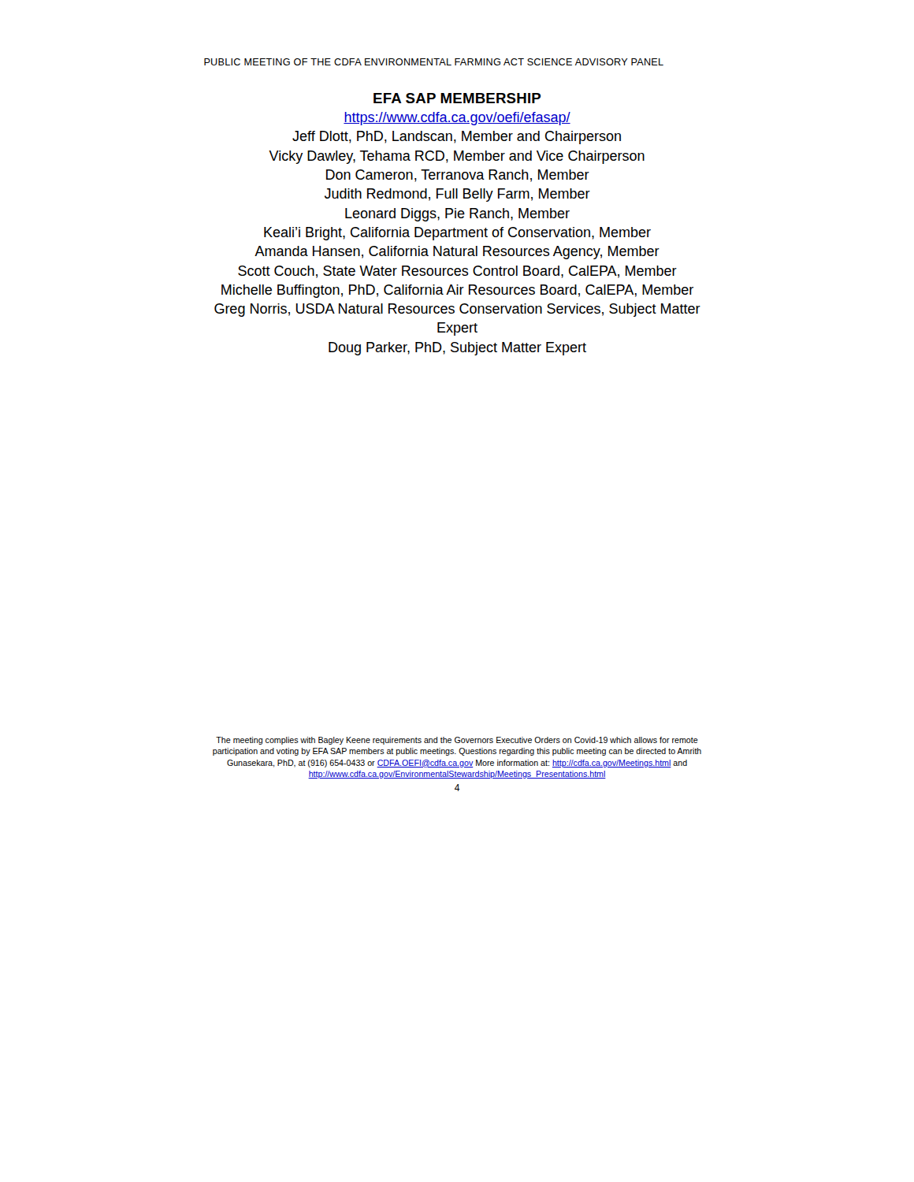PUBLIC MEETING OF THE CDFA ENVIRONMENTAL FARMING ACT SCIENCE ADVISORY PANEL
EFA SAP MEMBERSHIP
https://www.cdfa.ca.gov/oefi/efasap/
Jeff Dlott, PhD, Landscan, Member and Chairperson
Vicky Dawley, Tehama RCD, Member and Vice Chairperson
Don Cameron, Terranova Ranch, Member
Judith Redmond, Full Belly Farm, Member
Leonard Diggs, Pie Ranch, Member
Keali’i Bright, California Department of Conservation, Member
Amanda Hansen, California Natural Resources Agency, Member
Scott Couch, State Water Resources Control Board, CalEPA, Member
Michelle Buffington, PhD, California Air Resources Board, CalEPA, Member
Greg Norris, USDA Natural Resources Conservation Services, Subject Matter Expert
Doug Parker, PhD, Subject Matter Expert
The meeting complies with Bagley Keene requirements and the Governors Executive Orders on Covid-19 which allows for remote participation and voting by EFA SAP members at public meetings. Questions regarding this public meeting can be directed to Amrith Gunasekara, PhD, at (916) 654-0433 or CDFA.OEFI@cdfa.ca.gov More information at: http://cdfa.ca.gov/Meetings.html and http://www.cdfa.ca.gov/EnvironmentalStewardship/Meetings_Presentations.html
4